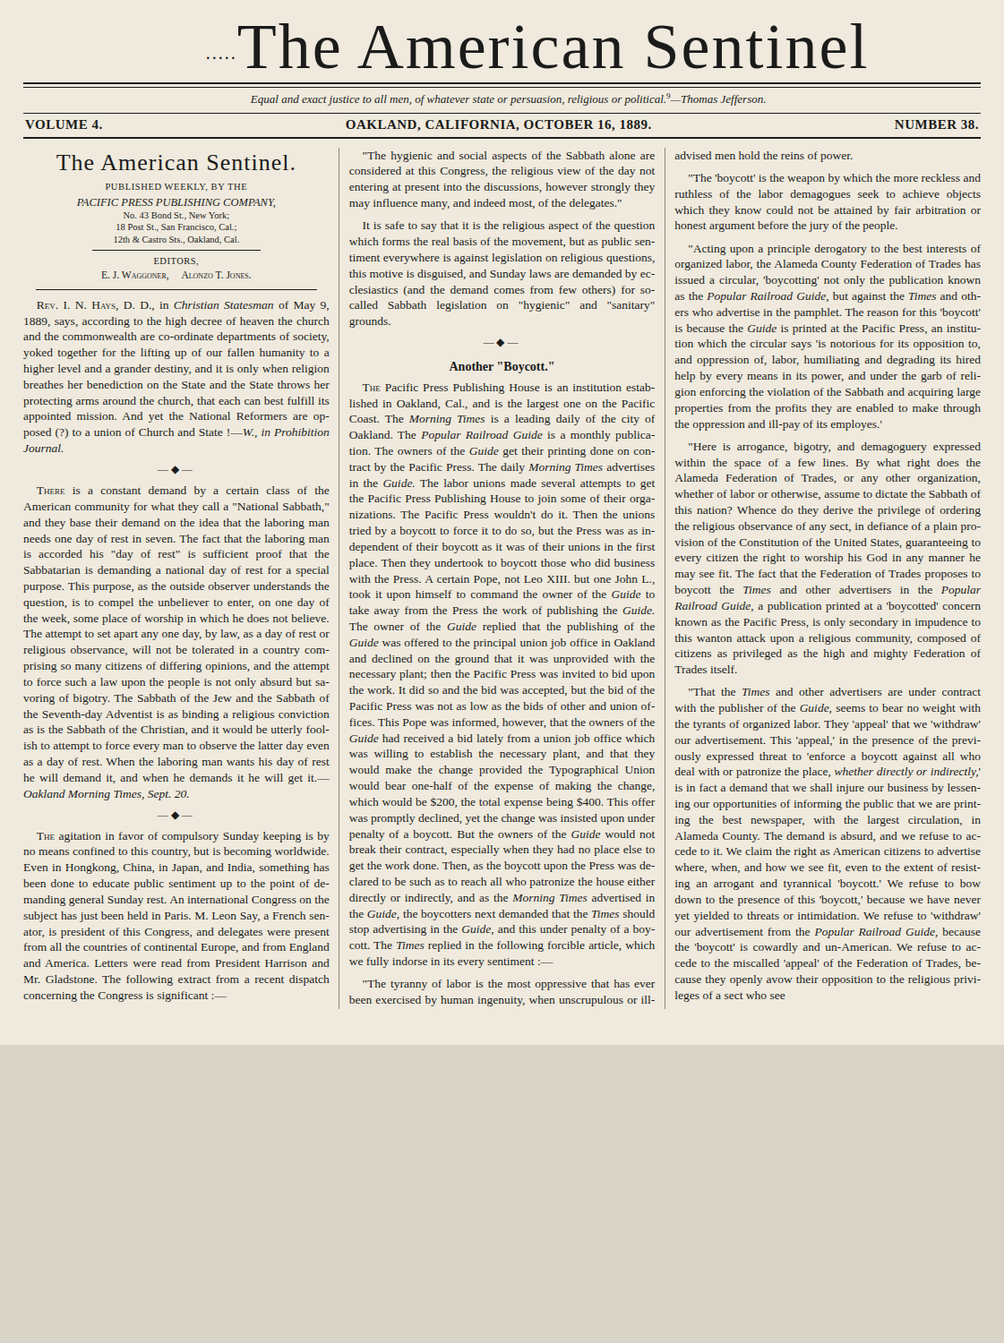..... The American Sentinel
Equal and exact justice to all men, of whatever state or persuasion, religious or political.9—Thomas Jefferson.
VOLUME 4. OAKLAND, CALIFORNIA, OCTOBER 16, 1889. NUMBER 38.
The American Sentinel. PUBLISHED WEEKLY, BY THE PACIFIC PRESS PUBLISHING COMPANY, No. 43 Bond St., New York;
18 Post St., San Francisco, Cal.;
12th & Castro Sts., Oakland, Cal.
EDITORS, E. J. Waggoner, Alonzo T. Jones.
Rev. I. N. Hays, D. D., in Christian Statesman of May 9, 1889, says, according to the high decree of heaven the church and the commonwealth are co-ordinate departments of society, yoked together for the lifting up of our fallen humanity to a higher level and a grander destiny, and it is only when religion breathes her benediction on the State and the State throws her protecting arms around the church, that each can best fulfill its appointed mission. And yet the National Reformers are opposed (?) to a union of Church and State !—W., in Prohibition Journal.
—◆—
There is a constant demand by a certain class of the American community for what they call a "National Sabbath," and they base their demand on the idea that the laboring man needs one day of rest in seven. The fact that the laboring man is accorded his "day of rest" is sufficient proof that the Sabbatarian is demanding a national day of rest for a special purpose. This purpose, as the outside observer understands the question, is to compel the unbeliever to enter, on one day of the week, some place of worship in which he does not believe. The attempt to set apart any one day, by law, as a day of rest or religious observance, will not be tolerated in a country comprising so many citizens of differing opinions, and the attempt to force such a law upon the people is not only absurd but savoring of bigotry. The Sabbath of the Jew and the Sabbath of the Seventh-day Adventist is as binding a religious conviction as is the Sabbath of the Christian, and it would be utterly foolish to attempt to force every man to observe the latter day even as a day of rest. When the laboring man wants his day of rest he will demand it, and when he demands it he will get it.—Oakland Morning Times, Sept. 20.
—◆—
The agitation in favor of compulsory Sunday keeping is by no means confined to this country, but is becoming worldwide. Even in Hongkong, China, in Japan, and India, something has been done to educate public sentiment up to the point of demanding general Sunday rest. An international Congress on the subject has just been held in Paris. M. Leon Say, a French senator, is president of this Congress, and delegates were present from all the countries of continental Europe, and from England and America. Letters were read from President Harrison and Mr. Gladstone. The following extract from a recent dispatch concerning the Congress is significant :—
"The hygienic and social aspects of the Sabbath alone are considered at this Congress, the religious view of the day not entering at present into the discussions, however strongly they may influence many, and indeed most, of the delegates."
It is safe to say that it is the religious aspect of the question which forms the real basis of the movement, but as public sentiment everywhere is against legislation on religious questions, this motive is disguised, and Sunday laws are demanded by ecclesiastics (and the demand comes from few others) for so-called Sabbath legislation on "hygienic" and "sanitary" grounds.
—◆—
Another "Boycott."
The Pacific Press Publishing House is an institution established in Oakland, Cal., and is the largest one on the Pacific Coast. The Morning Times is a leading daily of the city of Oakland. The Popular Railroad Guide is a monthly publication. The owners of the Guide get their printing done on contract by the Pacific Press. The daily Morning Times advertises in the Guide. The labor unions made several attempts to get the Pacific Press Publishing House to join some of their organizations. The Pacific Press wouldn't do it. Then the unions tried by a boycott to force it to do so, but the Press was as independent of their boycott as it was of their unions in the first place. Then they undertook to boycott those who did business with the Press. A certain Pope, not Leo XIII. but one John L., took it upon himself to command the owner of the Guide to take away from the Press the work of publishing the Guide. The owner of the Guide replied that the publishing of the Guide was offered to the principal union job office in Oakland and declined on the ground that it was unprovided with the necessary plant; then the Pacific Press was invited to bid upon the work. It did so and the bid was accepted, but the bid of the Pacific Press was not as low as the bids of other and union offices. This Pope was informed, however, that the owners of the Guide had received a bid lately from a union job office which was willing to establish the necessary plant, and that they would make the change provided the Typographical Union would bear one-half of the expense of making the change, which would be $200, the total expense being $400. This offer was promptly declined, yet the change was insisted upon under penalty of a boycott. But the owners of the Guide would not break their contract, especially when they had no place else to get the work done. Then, as the boycott upon the Press was declared to be such as to reach all who patronize the house either directly or indirectly, and as the Morning Times advertised in the Guide, the boycotters next demanded that the Times should stop advertising in the Guide, and this under penalty of a boycott. The Times replied in the following forcible article, which we fully indorse in its every sentiment :—
"The tyranny of labor is the most oppressive that has ever been exercised by human ingenuity, when unscrupulous or ill-advised men hold the reins of power.
"The 'boycott' is the weapon by which the more reckless and ruthless of the labor demagogues seek to achieve objects which they know could not be attained by fair arbitration or honest argument before the jury of the people.
"Acting upon a principle derogatory to the best interests of organized labor, the Alameda County Federation of Trades has issued a circular, 'boycotting' not only the publication known as the Popular Railroad Guide, but against the Times and others who advertise in the pamphlet. The reason for this 'boycott' is because the Guide is printed at the Pacific Press, an institution which the circular says 'is notorious for its opposition to, and oppression of, labor, humiliating and degrading its hired help by every means in its power, and under the garb of religion enforcing the violation of the Sabbath and acquiring large properties from the profits they are enabled to make through the oppression and ill-pay of its employes.'
"Here is arrogance, bigotry, and demagoguery expressed within the space of a few lines. By what right does the Alameda Federation of Trades, or any other organization, whether of labor or otherwise, assume to dictate the Sabbath of this nation? Whence do they derive the privilege of ordering the religious observance of any sect, in defiance of a plain provision of the Constitution of the United States, guaranteeing to every citizen the right to worship his God in any manner he may see fit. The fact that the Federation of Trades proposes to boycott the Times and other advertisers in the Popular Railroad Guide, a publication printed at a 'boycotted' concern known as the Pacific Press, is only secondary in impudence to this wanton attack upon a religious community, composed of citizens as privileged as the high and mighty Federation of Trades itself.
"That the Times and other advertisers are under contract with the publisher of the Guide, seems to bear no weight with the tyrants of organized labor. They 'appeal' that we 'withdraw' our advertisement. This 'appeal,' in the presence of the previously expressed threat to 'enforce a boycott against all who deal with or patronize the place, whether directly or indirectly,' is in fact a demand that we shall injure our business by lessening our opportunities of informing the public that we are printing the best newspaper, with the largest circulation, in Alameda County. The demand is absurd, and we refuse to accede to it. We claim the right as American citizens to advertise where, when, and how we see fit, even to the extent of resisting an arrogant and tyrannical 'boycott.' We refuse to bow down to the presence of this 'boycott,' because we have never yet yielded to threats or intimidation. We refuse to 'withdraw' our advertisement from the Popular Railroad Guide, because the 'boycott' is cowardly and un-American. We refuse to accede to the miscalled 'appeal' of the Federation of Trades, because they openly avow their opposition to the religious privileges of a sect who see